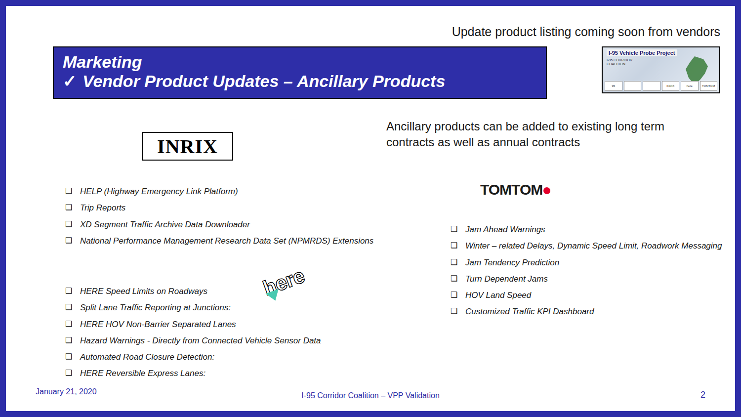Update product listing coming soon from vendors
Marketing
Vendor Product Updates – Ancillary Products
I-95 Vehicle Probe Project
I-95 CORRIDOR
COALITION
95 INRIX here TOMTOM
Ancillary products can be added to existing long term contracts as well as annual contracts
INRIX
HELP (Highway Emergency Link Platform)
Trip Reports
XD Segment Traffic Archive Data Downloader
National Performance Management Research Data Set (NPMRDS) Extensions
here
HERE Speed Limits on Roadways
Split Lane Traffic Reporting at Junctions:
HERE HOV Non-Barrier Separated Lanes
Hazard Warnings - Directly from Connected Vehicle Sensor Data
Automated Road Closure Detection:
HERE Reversible Express Lanes:
TOMTOM
Jam Ahead Warnings
Winter – related Delays, Dynamic Speed Limit, Roadwork Messaging
Jam Tendency Prediction
Turn Dependent Jams
HOV Land Speed
Customized Traffic KPI Dashboard
January 21, 2020
I-95 Corridor Coalition – VPP Validation
2